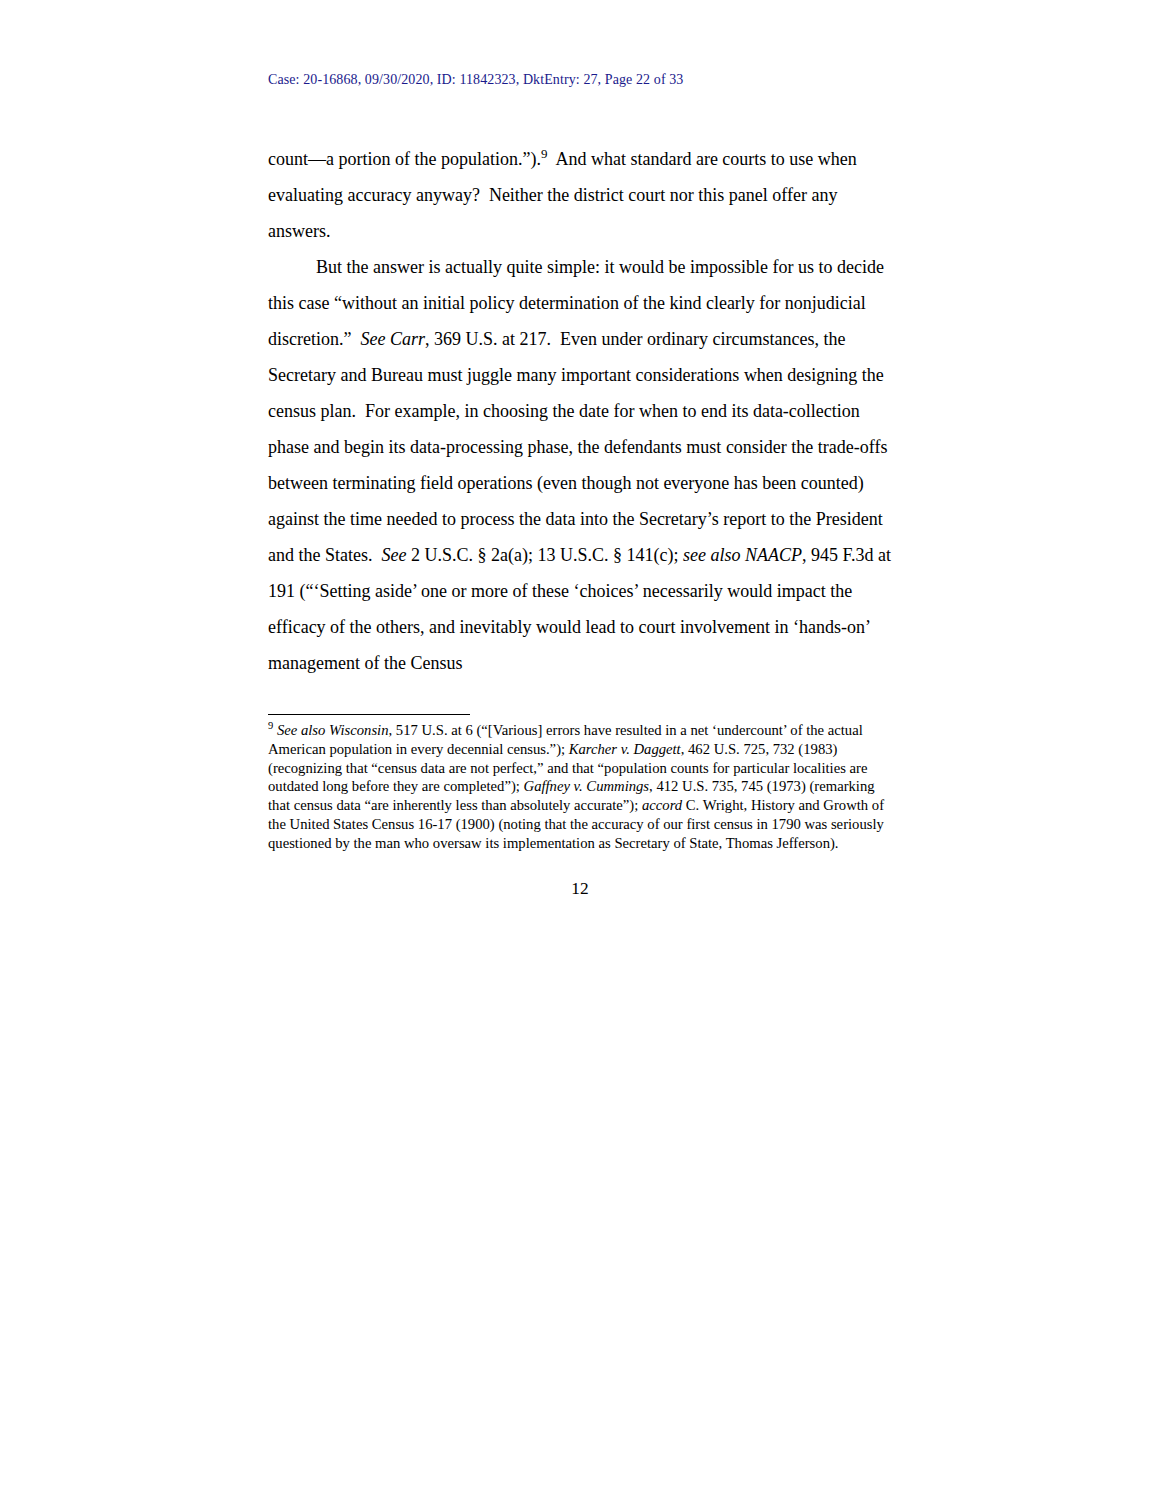Case: 20-16868, 09/30/2020, ID: 11842323, DktEntry: 27, Page 22 of 33
count—a portion of the population.”).9 And what standard are courts to use when evaluating accuracy anyway? Neither the district court nor this panel offer any answers.
But the answer is actually quite simple: it would be impossible for us to decide this case “without an initial policy determination of the kind clearly for nonjudicial discretion.” See Carr, 369 U.S. at 217. Even under ordinary circumstances, the Secretary and Bureau must juggle many important considerations when designing the census plan. For example, in choosing the date for when to end its data-collection phase and begin its data-processing phase, the defendants must consider the trade-offs between terminating field operations (even though not everyone has been counted) against the time needed to process the data into the Secretary’s report to the President and the States. See 2 U.S.C. § 2a(a); 13 U.S.C. § 141(c); see also NAACP, 945 F.3d at 191 (“‘Setting aside’ one or more of these ‘choices’ necessarily would impact the efficacy of the others, and inevitably would lead to court involvement in ‘hands-on’ management of the Census
9 See also Wisconsin, 517 U.S. at 6 (“[Various] errors have resulted in a net ‘undercount’ of the actual American population in every decennial census.”); Karcher v. Daggett, 462 U.S. 725, 732 (1983) (recognizing that “census data are not perfect,” and that “population counts for particular localities are outdated long before they are completed”); Gaffney v. Cummings, 412 U.S. 735, 745 (1973) (remarking that census data “are inherently less than absolutely accurate”); accord C. Wright, History and Growth of the United States Census 16-17 (1900) (noting that the accuracy of our first census in 1790 was seriously questioned by the man who oversaw its implementation as Secretary of State, Thomas Jefferson).
12